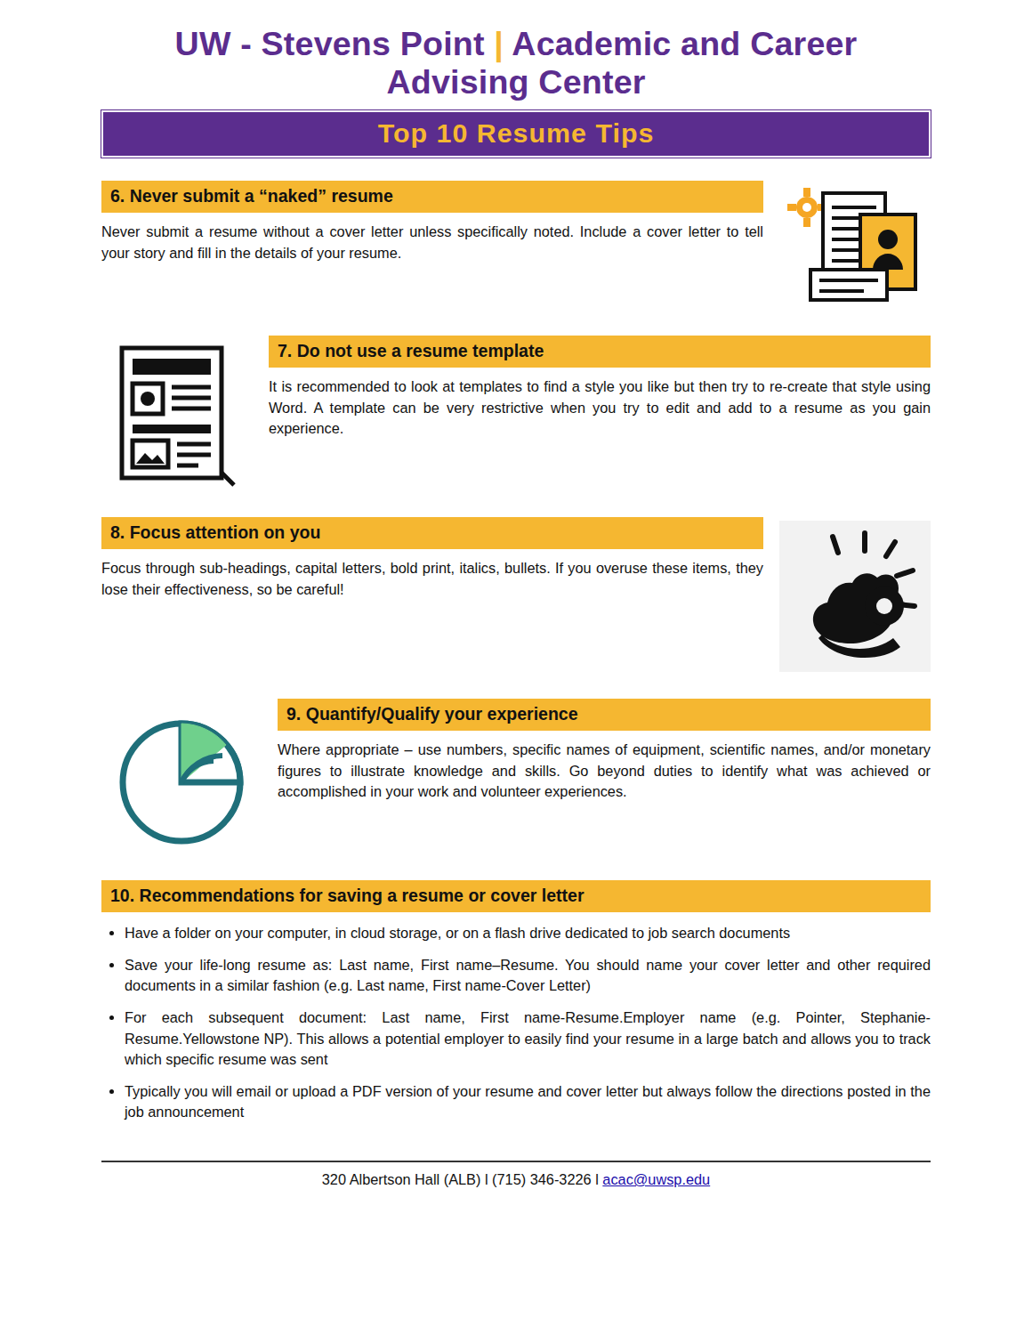UW - Stevens Point | Academic and Career Advising Center
Top 10 Resume Tips
6. Never submit a “naked” resume
Never submit a resume without a cover letter unless specifically noted. Include a cover letter to tell your story and fill in the details of your resume.
7. Do not use a resume template
It is recommended to look at templates to find a style you like but then try to re-create that style using Word. A template can be very restrictive when you try to edit and add to a resume as you gain experience.
8. Focus attention on you
Focus through sub-headings, capital letters, bold print, italics, bullets. If you overuse these items, they lose their effectiveness, so be careful!
9. Quantify/Qualify your experience
Where appropriate – use numbers, specific names of equipment, scientific names, and/or monetary figures to illustrate knowledge and skills. Go beyond duties to identify what was achieved or accomplished in your work and volunteer experiences.
10. Recommendations for saving a resume or cover letter
Have a folder on your computer, in cloud storage, or on a flash drive dedicated to job search documents
Save your life-long resume as: Last name, First name–Resume. You should name your cover letter and other required documents in a similar fashion (e.g. Last name, First name-Cover Letter)
For each subsequent document: Last name, First name-Resume.Employer name (e.g. Pointer, Stephanie-Resume.Yellowstone NP). This allows a potential employer to easily find your resume in a large batch and allows you to track which specific resume was sent
Typically you will email or upload a PDF version of your resume and cover letter but always follow the directions posted in the job announcement
320 Albertson Hall (ALB) l (715) 346-3226 l acac@uwsp.edu